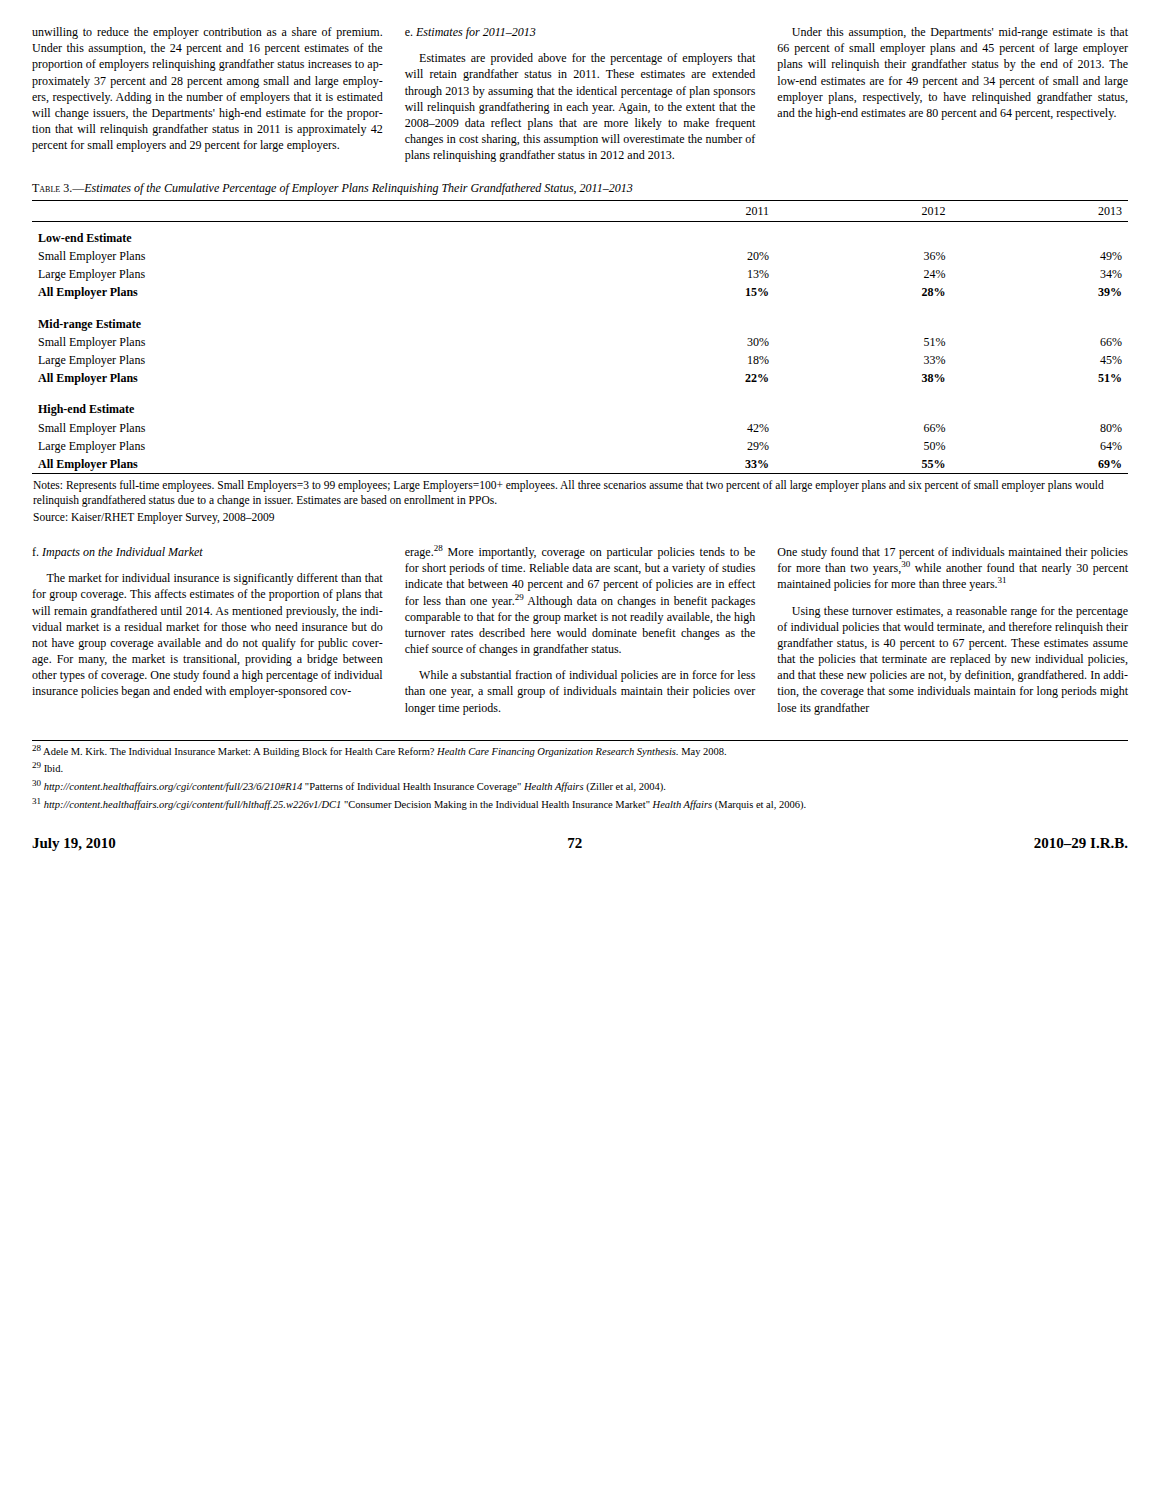unwilling to reduce the employer contribution as a share of premium. Under this assumption, the 24 percent and 16 percent estimates of the proportion of employers relinquishing grandfather status increases to approximately 37 percent and 28 percent among small and large employers, respectively. Adding in the number of employers that it is estimated will change issuers, the Departments' high-end estimate for the proportion that will relinquish grandfather status in 2011 is approximately 42 percent for small employers and 29 percent for large employers.
e. Estimates for 2011–2013
Estimates are provided above for the percentage of employers that will retain grandfather status in 2011. These estimates are extended through 2013 by assuming that the identical percentage of plan sponsors will relinquish grandfathering in each year. Again, to the extent that the 2008–2009 data reflect plans that are more likely to make frequent changes in cost sharing, this assumption will overestimate the number of plans relinquishing grandfather status in 2012 and 2013.
Under this assumption, the Departments' mid-range estimate is that 66 percent of small employer plans and 45 percent of large employer plans will relinquish their grandfather status by the end of 2013. The low-end estimates are for 49 percent and 34 percent of small and large employer plans, respectively, to have relinquished grandfather status, and the high-end estimates are 80 percent and 64 percent, respectively.
Table 3. — Estimates of the Cumulative Percentage of Employer Plans Relinquishing Their Grandfathered Status, 2011–2013
| | 2011 | 2012 | 2013 |
| --- | --- | --- | --- |
| Low-end Estimate | | | |
| Small Employer Plans | 20% | 36% | 49% |
| Large Employer Plans | 13% | 24% | 34% |
| All Employer Plans | 15% | 28% | 39% |
| Mid-range Estimate | | | |
| Small Employer Plans | 30% | 51% | 66% |
| Large Employer Plans | 18% | 33% | 45% |
| All Employer Plans | 22% | 38% | 51% |
| High-end Estimate | | | |
| Small Employer Plans | 42% | 66% | 80% |
| Large Employer Plans | 29% | 50% | 64% |
| All Employer Plans | 33% | 55% | 69% |
| Notes: Represents full-time employees. Small Employers=3 to 99 employees; Large Employers=100+ employees. All three scenarios assume that two percent of all large employer plans and six percent of small employer plans would relinquish grandfathered status due to a change in issuer. Estimates are based on enrollment in PPOs. Source: Kaiser/RHET Employer Survey, 2008–2009 |
f. Impacts on the Individual Market
The market for individual insurance is significantly different than that for group coverage. This affects estimates of the proportion of plans that will remain grandfathered until 2014. As mentioned previously, the individual market is a residual market for those who need insurance but do not have group coverage available and do not qualify for public coverage. For many, the market is transitional, providing a bridge between other types of coverage. One study found a high percentage of individual insurance policies began and ended with employer-sponsored cov-
erage.28 More importantly, coverage on particular policies tends to be for short periods of time. Reliable data are scant, but a variety of studies indicate that between 40 percent and 67 percent of policies are in effect for less than one year.29 Although data on changes in benefit packages comparable to that for the group market is not readily available, the high turnover rates described here would dominate benefit changes as the chief source of changes in grandfather status.
While a substantial fraction of individual policies are in force for less than one year, a small group of individuals maintain their policies over longer time periods.
One study found that 17 percent of individuals maintained their policies for more than two years,30 while another found that nearly 30 percent maintained policies for more than three years.31
Using these turnover estimates, a reasonable range for the percentage of individual policies that would terminate, and therefore relinquish their grandfather status, is 40 percent to 67 percent. These estimates assume that the policies that terminate are replaced by new individual policies, and that these new policies are not, by definition, grandfathered. In addition, the coverage that some individuals maintain for long periods might lose its grandfather
28 Adele M. Kirk. The Individual Insurance Market: A Building Block for Health Care Reform? Health Care Financing Organization Research Synthesis. May 2008.
29 Ibid.
30 http://content.healthaffairs.org/cgi/content/full/23/6/210#R14 "Patterns of Individual Health Insurance Coverage" Health Affairs (Ziller et al, 2004).
31 http://content.healthaffairs.org/cgi/content/full/hlthaff.25.w226v1/DC1 "Consumer Decision Making in the Individual Health Insurance Market" Health Affairs (Marquis et al, 2006).
July 19, 2010
72
2010–29 I.R.B.